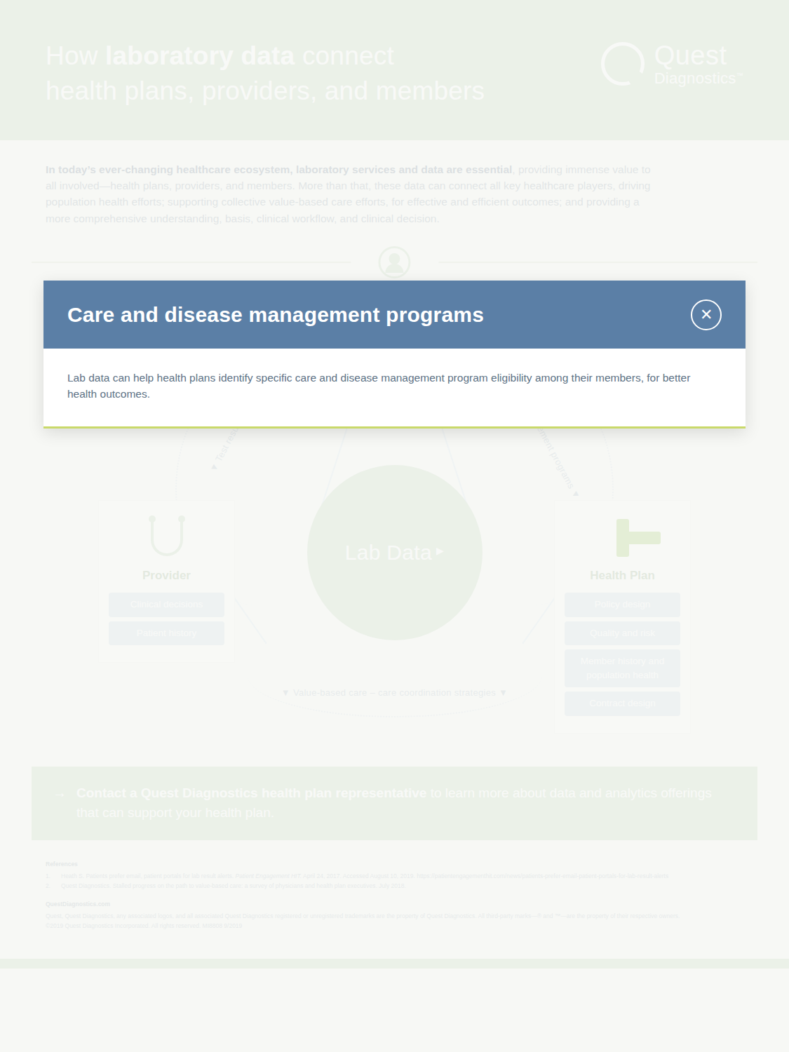Quest
Diagnostics™
How laboratory data connect
health plans, providers, and members
In today’s ever-changing healthcare ecosystem, laboratory services and data are essential, providing immense value to all involved—health plans, providers, and members. More than that, these data can connect all key healthcare players, driving population health efforts; supporting collective value-based care efforts, for effective and efficient outcomes; and providing a more comprehensive understanding, basis, clinical workflow, and clinical decision.
Member
Test results
and insights 🧪Collection Site
▼ Test results and insights ▼
Care and disease management programs ▼
▼ Value-based care – care coordination strategies ▼
Lab Data▶
Provider
Clinical decisions Patient history
Health Plan
Policy design Quality and risk Member history and
population health Contract design
→
Contact a Quest Diagnostics health plan representative to learn more about data and analytics offerings that can support your health plan.
References
Heath S. Patients prefer email, patient portals for lab result alerts. Patient Engagement HIT. April 24, 2017. Accessed August 10, 2019. https://patientengagementhit.com/news/patients-prefer-email-patient-portals-for-lab-result-alerts
Quest Diagnostics. Stalled progress on the path to value-based care: a survey of physicians and health plan executives. July 2018.
QuestDiagnostics.com
Quest, Quest Diagnostics, any associated logos, and all associated Quest Diagnostics registered or unregistered trademarks are the property of Quest Diagnostics. All third-party marks—® and ™—are the property of their respective owners.
©2019 Quest Diagnostics Incorporated. All rights reserved. MI8808 9/2019
Care and disease management programs
✕
Lab data can help health plans identify specific care and disease management program eligibility among their members, for better health outcomes.